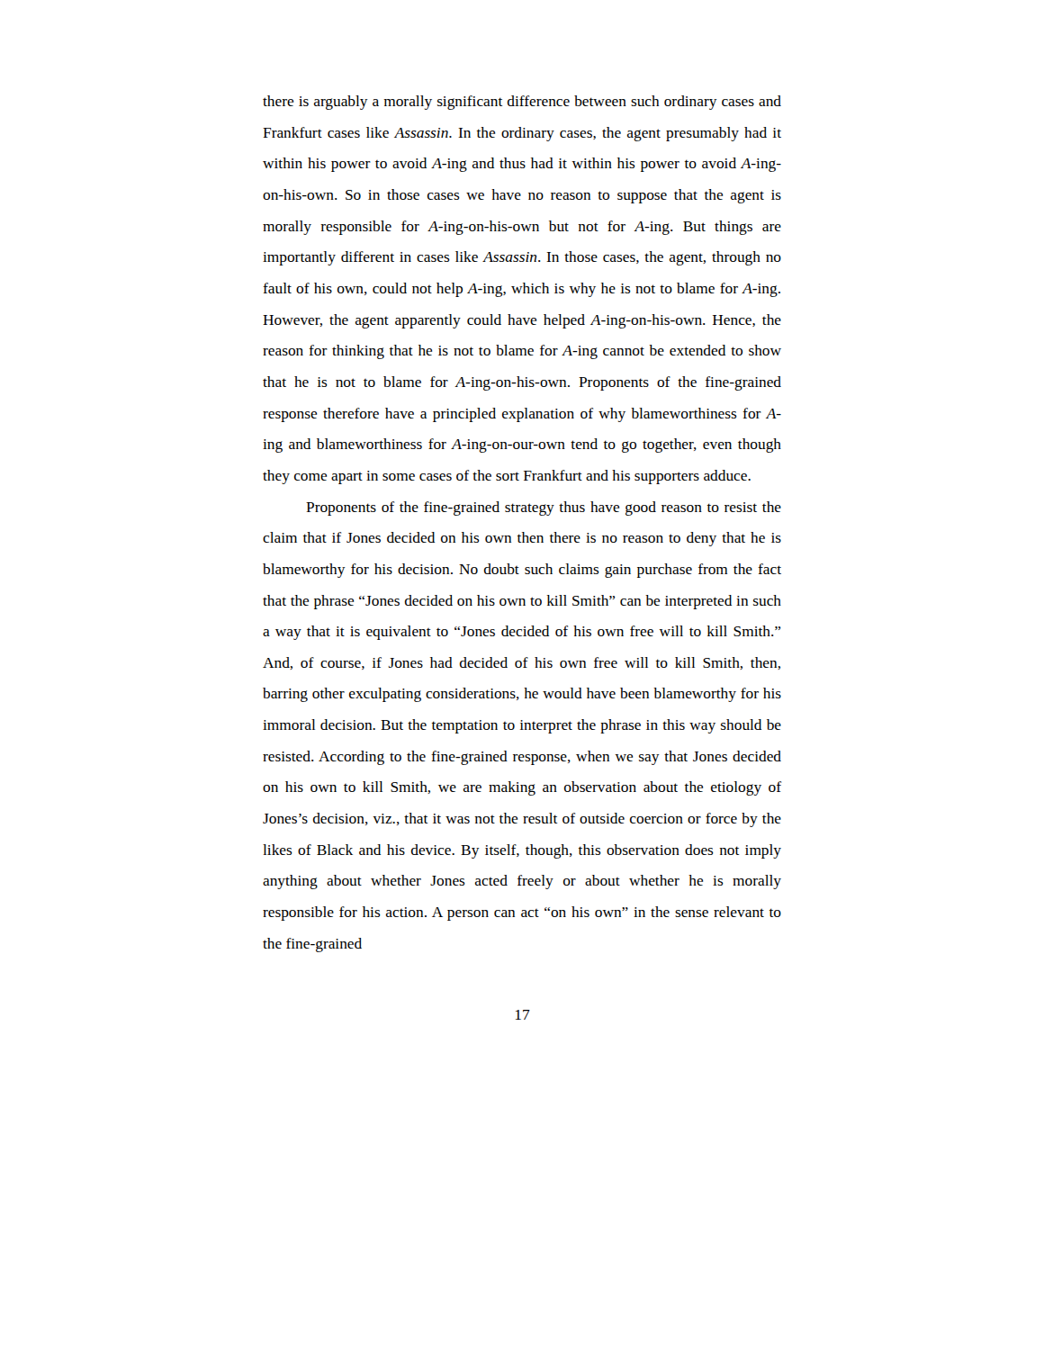there is arguably a morally significant difference between such ordinary cases and Frankfurt cases like Assassin. In the ordinary cases, the agent presumably had it within his power to avoid A-ing and thus had it within his power to avoid A-ing-on-his-own. So in those cases we have no reason to suppose that the agent is morally responsible for A-ing-on-his-own but not for A-ing. But things are importantly different in cases like Assassin. In those cases, the agent, through no fault of his own, could not help A-ing, which is why he is not to blame for A-ing. However, the agent apparently could have helped A-ing-on-his-own. Hence, the reason for thinking that he is not to blame for A-ing cannot be extended to show that he is not to blame for A-ing-on-his-own. Proponents of the fine-grained response therefore have a principled explanation of why blameworthiness for A-ing and blameworthiness for A-ing-on-our-own tend to go together, even though they come apart in some cases of the sort Frankfurt and his supporters adduce.
Proponents of the fine-grained strategy thus have good reason to resist the claim that if Jones decided on his own then there is no reason to deny that he is blameworthy for his decision. No doubt such claims gain purchase from the fact that the phrase “Jones decided on his own to kill Smith” can be interpreted in such a way that it is equivalent to “Jones decided of his own free will to kill Smith.” And, of course, if Jones had decided of his own free will to kill Smith, then, barring other exculpating considerations, he would have been blameworthy for his immoral decision. But the temptation to interpret the phrase in this way should be resisted. According to the fine-grained response, when we say that Jones decided on his own to kill Smith, we are making an observation about the etiology of Jones’s decision, viz., that it was not the result of outside coercion or force by the likes of Black and his device. By itself, though, this observation does not imply anything about whether Jones acted freely or about whether he is morally responsible for his action. A person can act “on his own” in the sense relevant to the fine-grained
17